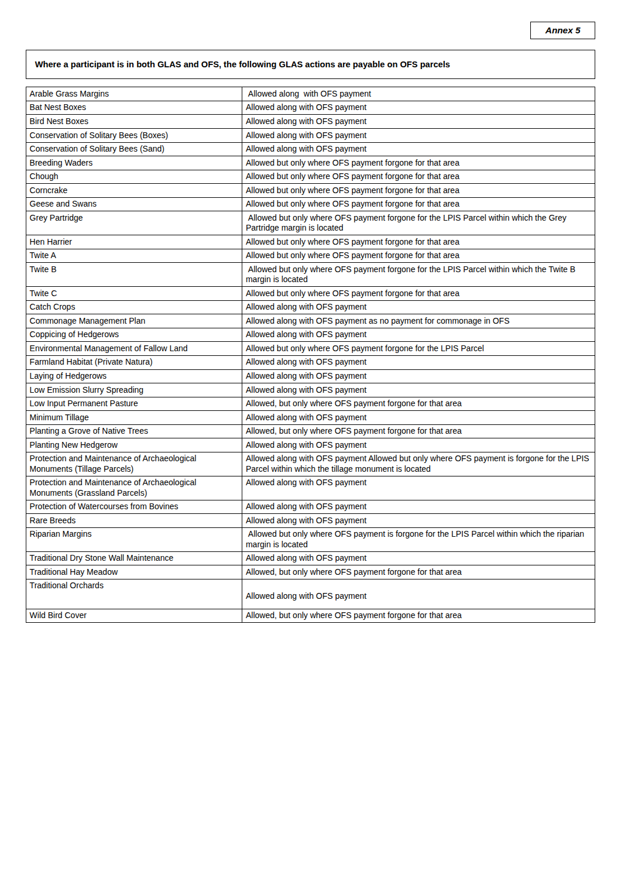Annex 5
Where a participant is in both GLAS and OFS, the following GLAS actions are payable on OFS parcels
| Arable Grass Margins | Allowed along with OFS payment |
| Bat Nest Boxes | Allowed along with OFS payment |
| Bird Nest Boxes | Allowed along with OFS payment |
| Conservation of Solitary Bees (Boxes) | Allowed along with OFS payment |
| Conservation of Solitary Bees (Sand) | Allowed along with OFS payment |
| Breeding Waders | Allowed but only where OFS payment forgone for that area |
| Chough | Allowed but only where OFS payment forgone for that area |
| Corncrake | Allowed but only where OFS payment forgone for that area |
| Geese and Swans | Allowed but only where OFS payment forgone for that area |
| Grey Partridge | Allowed but only where OFS payment forgone for the LPIS Parcel within which the Grey Partridge margin is located |
| Hen Harrier | Allowed but only where OFS payment forgone for that area |
| Twite A | Allowed but only where OFS payment forgone for that area |
| Twite B | Allowed but only where OFS payment forgone for the LPIS Parcel within which the Twite B margin is located |
| Twite C | Allowed but only where OFS payment forgone for that area |
| Catch Crops | Allowed along with OFS payment |
| Commonage Management Plan | Allowed along with OFS payment as no payment for commonage in OFS |
| Coppicing of Hedgerows | Allowed along with OFS payment |
| Environmental Management of Fallow Land | Allowed but only where OFS payment forgone for the LPIS Parcel |
| Farmland Habitat (Private Natura) | Allowed along with OFS payment |
| Laying of Hedgerows | Allowed along with OFS payment |
| Low Emission Slurry Spreading | Allowed along with OFS payment |
| Low Input Permanent Pasture | Allowed, but only where OFS payment forgone for that area |
| Minimum Tillage | Allowed along with OFS payment |
| Planting a Grove of Native Trees | Allowed, but only where OFS payment forgone for that area |
| Planting New Hedgerow | Allowed along with OFS payment |
| Protection and Maintenance of Archaeological Monuments (Tillage Parcels) | Allowed along with OFS payment Allowed but only where OFS payment is forgone for the LPIS Parcel within which the tillage monument is located |
| Protection and Maintenance of Archaeological Monuments (Grassland Parcels) | Allowed along with OFS payment |
| Protection of Watercourses from Bovines | Allowed along with OFS payment |
| Rare Breeds | Allowed along with OFS payment |
| Riparian Margins | Allowed but only where OFS payment is forgone for the LPIS Parcel within which the riparian margin is located |
| Traditional Dry Stone Wall Maintenance | Allowed along with OFS payment |
| Traditional Hay Meadow | Allowed, but only where OFS payment forgone for that area |
| Traditional Orchards | Allowed along with OFS payment |
| Wild Bird Cover | Allowed, but only where OFS payment forgone for that area |